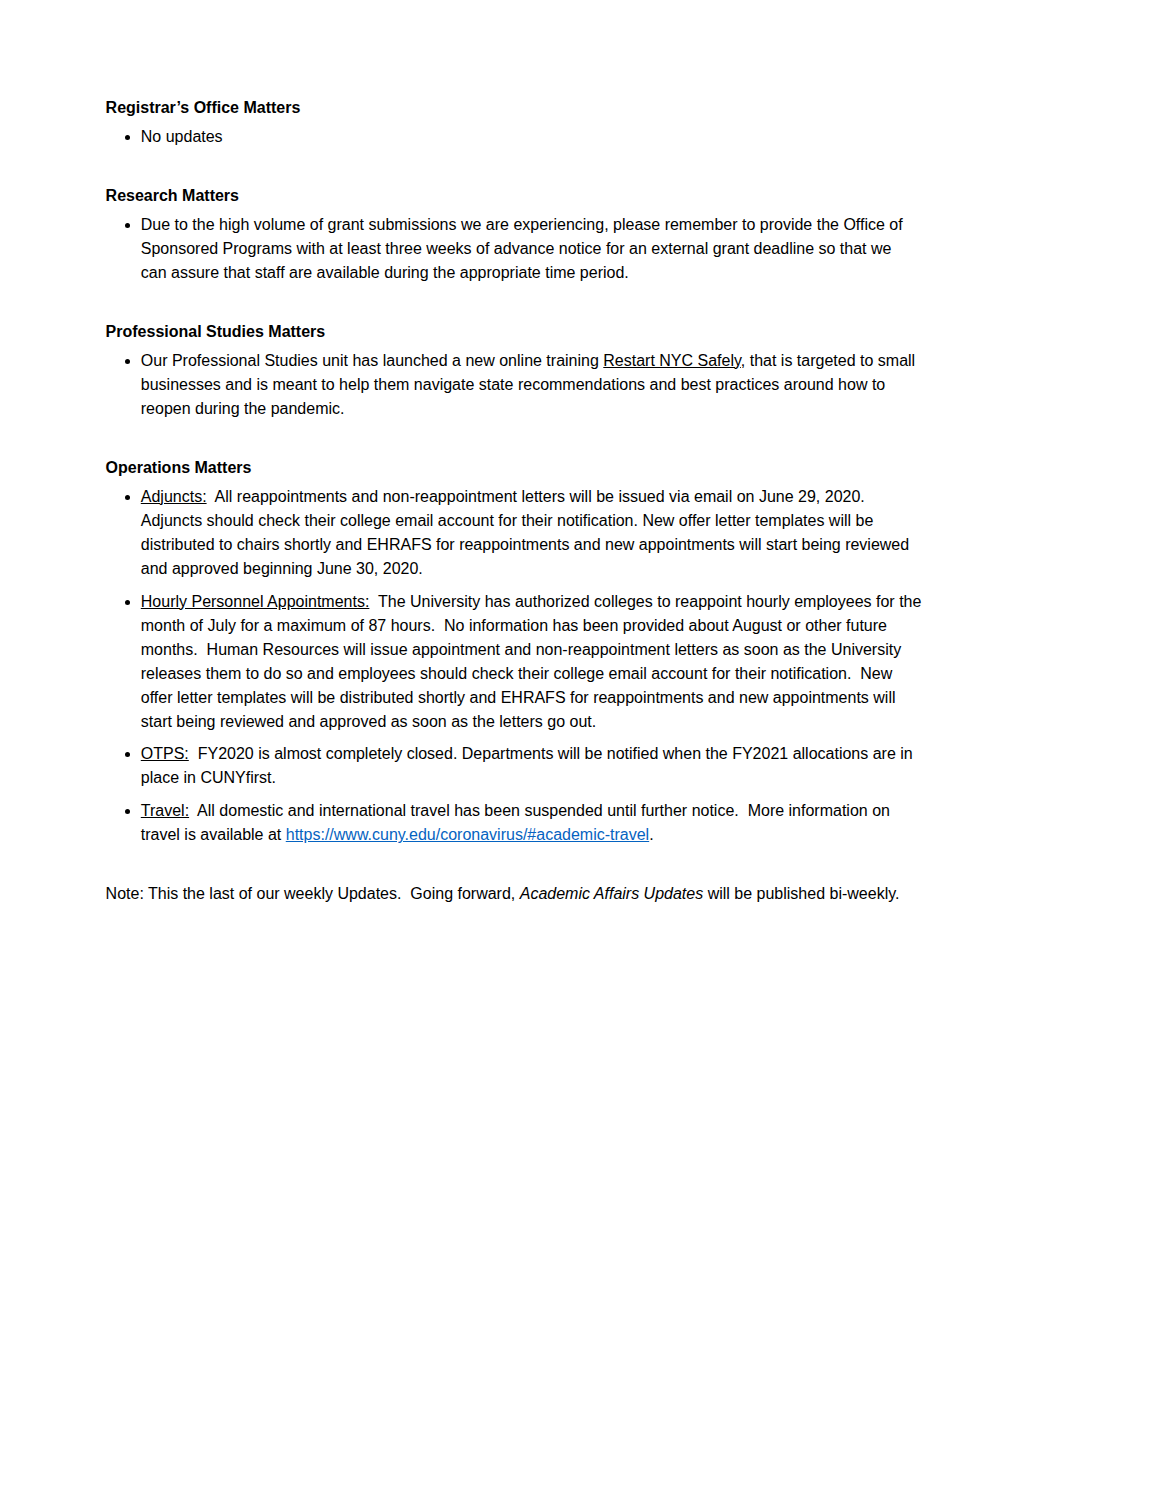Registrar’s Office Matters
No updates
Research Matters
Due to the high volume of grant submissions we are experiencing, please remember to provide the Office of Sponsored Programs with at least three weeks of advance notice for an external grant deadline so that we can assure that staff are available during the appropriate time period.
Professional Studies Matters
Our Professional Studies unit has launched a new online training Restart NYC Safely, that is targeted to small businesses and is meant to help them navigate state recommendations and best practices around how to reopen during the pandemic.
Operations Matters
Adjuncts: All reappointments and non-reappointment letters will be issued via email on June 29, 2020. Adjuncts should check their college email account for their notification. New offer letter templates will be distributed to chairs shortly and EHRAFS for reappointments and new appointments will start being reviewed and approved beginning June 30, 2020.
Hourly Personnel Appointments: The University has authorized colleges to reappoint hourly employees for the month of July for a maximum of 87 hours. No information has been provided about August or other future months. Human Resources will issue appointment and non-reappointment letters as soon as the University releases them to do so and employees should check their college email account for their notification. New offer letter templates will be distributed shortly and EHRAFS for reappointments and new appointments will start being reviewed and approved as soon as the letters go out.
OTPS: FY2020 is almost completely closed. Departments will be notified when the FY2021 allocations are in place in CUNYfirst.
Travel: All domestic and international travel has been suspended until further notice. More information on travel is available at https://www.cuny.edu/coronavirus/#academic-travel.
Note: This the last of our weekly Updates. Going forward, Academic Affairs Updates will be published bi-weekly.